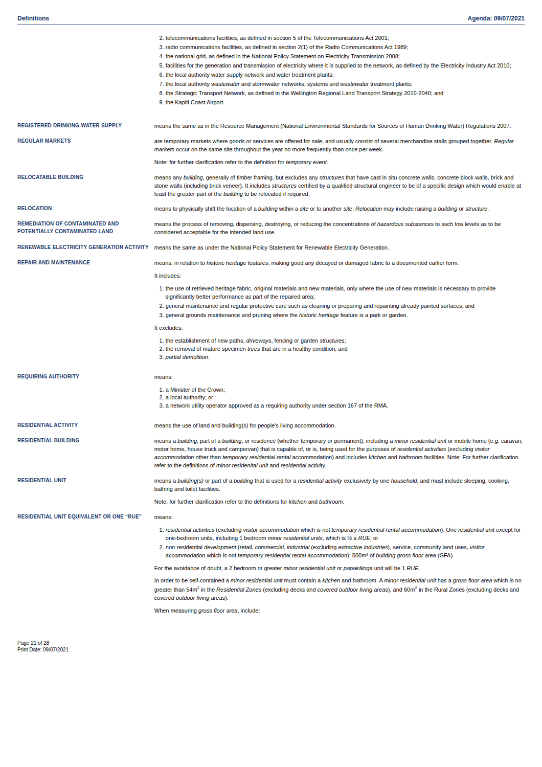Definitions
Agenda: 09/07/2021
| | telecommunications facilities, as defined in section 5 of the Telecommunications Act 2001; radio communications facilities, as defined in section 2(1) of the Radio Communications Act 1989; the national grid, as defined in the National Policy Statement on Electricity Transmission 2008; facilities for the generation and transmission of electricity where it is supplied to the network, as defined by the Electricity Industry Act 2010; the local authority water supply network and water treatment plants; the local authority wastewater and stormwater networks, systems and wastewater treatment plants; the Strategic Transport Network, as defined in the Wellington Regional Land Transport Strategy 2010-2040; and the Kapiti Coast Airport. |
| Registered Drinking-Water Supply | means the same as in the Resource Management (National Environmental Standards for Sources of Human Drinking Water) Regulations 2007. |
| Regular Markets | are temporary markets where goods or services are offered for sale, and usually consist of several merchandise stalls grouped together. Regular markets occur on the same site throughout the year no more frequently than once per week. Note: for further clarification refer to the definition for temporary event . |
| Relocatable Building | means any building , generally of timber framing, but excludes any structures that have cast in situ concrete walls, concrete block walls, brick and stone walls (including brick veneer). It includes structures certified by a qualified structural engineer to be of a specific design which would enable at least the greater part of the building to be relocated if required. |
| Relocation | means to physically shift the location of a building within a site or to another site . Relocation may include raising a building or structure . |
| Remediation of Contaminated and Potentially Contaminated Land | means the process of removing, dispersing, destroying, or reducing the concentrations of hazardous substance s to such low levels as to be considered acceptable for the intended land use. |
| Renewable Electricity Generation Activity | means the same as under the National Policy Statement for Renewable Electricity Generation. |
| Repair and Maintenance | means, in relation to historic heritage features , making good any decayed or damaged fabric to a documented earlier form. It includes: the use of retrieved heritage fabric, original materials and new materials, only where the use of new materials is necessary to provide significantly better performance as part of the repaired area; general maintenance and regular protective care such as cleaning or preparing and repainting already painted surfaces; and general grounds maintenance and pruning where the historic heritage feature is a park or garden. It excludes: the establishment of new paths, driveway s, fencing or garden structure s; the removal of mature specimen trees that are in a healthy condition; and partial demolition . |
| Requiring Authority | means: a Minister of the Crown; a local authority; or a network utility operator approved as a requiring authority under section 167 of the RMA. |
| Residential Activity | means the use of land and building(s) for people's living accommodation. |
| Residential Building | means a building , part of a building , or residence (whether temporary or permanent), including a minor residential unit or mobile home (e.g. caravan, motor home, house truck and campervan) that is capable of, or is, being used for the purposes of residential activities (excluding visitor accommodation other than temporary residential rental accommodation) and includes kitchen and bathroom facilities. Note: For further clarification refer to the definitions of minor residenital unit and residential activity . |
| Residential Unit | means a building(s) or part of a building that is used for a residential activity exclusively by one household , and must include sleeping, cooking, bathing and toilet facilities. Note: for further clarification refer to the definitions for kitchen and bathroom . |
| Residential Unit Equivalent or One “RUE” | means: residential activities (excluding visitor accommodation which is not temporary residential rental accommodation ): One residential unit except for one-bedroom units, including 1 bedroom minor residential units , which is ½ a RUE ; or non-residential development (retail, commercial , industrial (excluding extractive industries ), service, community land uses, visitor accommodation which is not temporary residential rental accommodation ): 500m² of building gross floor area (GFA). For the avoidance of doubt, a 2 bedroom or greater minor residential unit or papakāinga unit will be 1 RUE . In order to be self-contained a minor residential unit must contain a kitchen and bathroom . A minor residential unit has a gross floor area which is no greater than 54m 2 in the Residential Zones (excluding decks and covered outdoor living area s), and 60m 2 in the Rural Zones (excluding decks and covered outdoor living area s). When measuring gross floor area , include: |
Page 21 of 28
Print Date: 09/07/2021